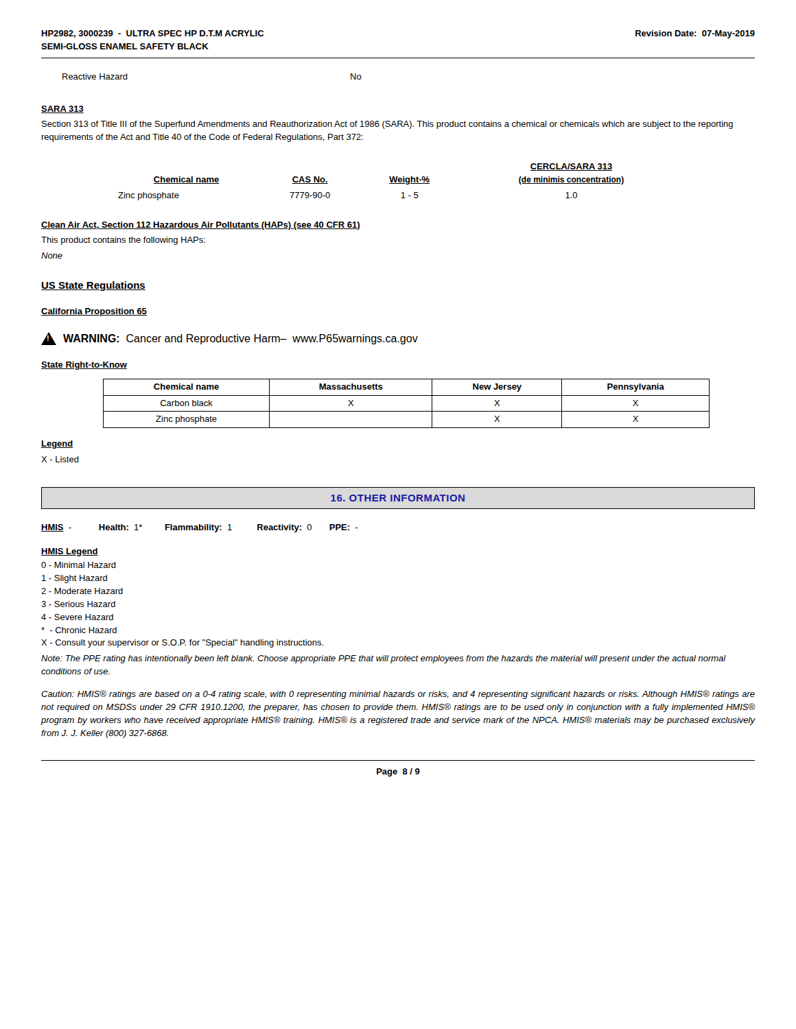HP2982, 3000239 - ULTRA SPEC HP D.T.M ACRYLIC
SEMI-GLOSS ENAMEL SAFETY BLACK
Revision Date: 07-May-2019
Reactive Hazard
No
SARA 313
Section 313 of Title III of the Superfund Amendments and Reauthorization Act of 1986 (SARA). This product contains a chemical or chemicals which are subject to the reporting requirements of the Act and Title 40 of the Code of Federal Regulations, Part 372:
| Chemical name | CAS No. | Weight-% | CERCLA/SARA 313 (de minimis concentration) |
| --- | --- | --- | --- |
| Zinc phosphate | 7779-90-0 | 1 - 5 | 1.0 |
Clean Air Act, Section 112 Hazardous Air Pollutants (HAPs) (see 40 CFR 61)
This product contains the following HAPs:
None
US State Regulations
California Proposition 65
WARNING: Cancer and Reproductive Harm– www.P65warnings.ca.gov
State Right-to-Know
| Chemical name | Massachusetts | New Jersey | Pennsylvania |
| --- | --- | --- | --- |
| Carbon black | X | X | X |
| Zinc phosphate | | X | X |
Legend
X - Listed
16. OTHER INFORMATION
HMIS - Health: 1* Flammability: 1 Reactivity: 0 PPE: -
HMIS Legend
0 - Minimal Hazard
1 - Slight Hazard
2 - Moderate Hazard
3 - Serious Hazard
4 - Severe Hazard
* - Chronic Hazard
X - Consult your supervisor or S.O.P. for "Special" handling instructions.
Note: The PPE rating has intentionally been left blank. Choose appropriate PPE that will protect employees from the hazards the material will present under the actual normal conditions of use.
Caution: HMIS® ratings are based on a 0-4 rating scale, with 0 representing minimal hazards or risks, and 4 representing significant hazards or risks. Although HMIS® ratings are not required on MSDSs under 29 CFR 1910.1200, the preparer, has chosen to provide them. HMIS® ratings are to be used only in conjunction with a fully implemented HMIS® program by workers who have received appropriate HMIS® training. HMIS® is a registered trade and service mark of the NPCA. HMIS® materials may be purchased exclusively from J. J. Keller (800) 327-6868.
Page 8 / 9